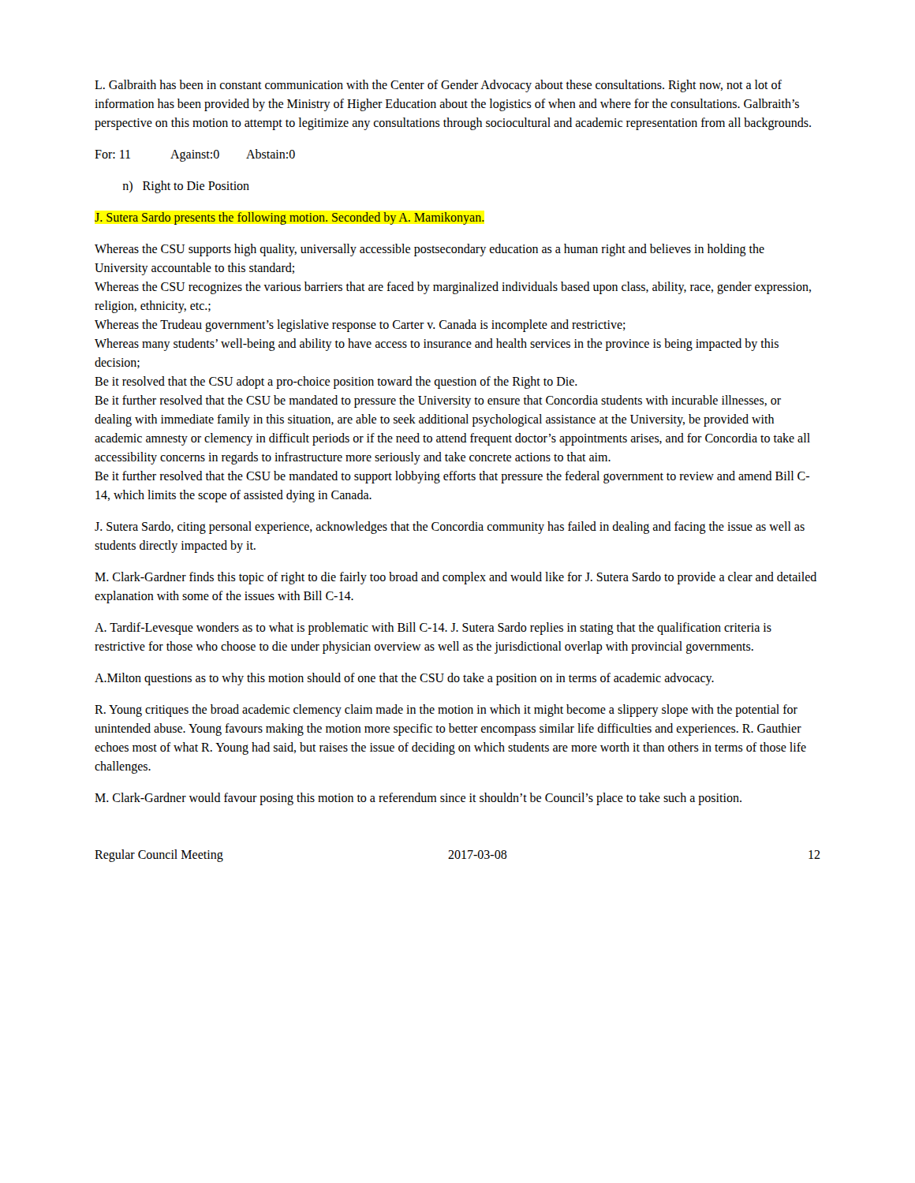L. Galbraith has been in constant communication with the Center of Gender Advocacy about these consultations. Right now, not a lot of information has been provided by the Ministry of Higher Education about the logistics of when and where for the consultations. Galbraith’s perspective on this motion to attempt to legitimize any consultations through sociocultural and academic representation from all backgrounds.
For: 11 Against:0 Abstain:0
n) Right to Die Position
J. Sutera Sardo presents the following motion. Seconded by A. Mamikonyan.
Whereas the CSU supports high quality, universally accessible postsecondary education as a human right and believes in holding the University accountable to this standard;
Whereas the CSU recognizes the various barriers that are faced by marginalized individuals based upon class, ability, race, gender expression, religion, ethnicity, etc.;
Whereas the Trudeau government’s legislative response to Carter v. Canada is incomplete and restrictive;
Whereas many students’ well-being and ability to have access to insurance and health services in the province is being impacted by this decision;
Be it resolved that the CSU adopt a pro-choice position toward the question of the Right to Die.
Be it further resolved that the CSU be mandated to pressure the University to ensure that Concordia students with incurable illnesses, or dealing with immediate family in this situation, are able to seek additional psychological assistance at the University, be provided with academic amnesty or clemency in difficult periods or if the need to attend frequent doctor’s appointments arises, and for Concordia to take all accessibility concerns in regards to infrastructure more seriously and take concrete actions to that aim.
Be it further resolved that the CSU be mandated to support lobbying efforts that pressure the federal government to review and amend Bill C-14, which limits the scope of assisted dying in Canada.
J. Sutera Sardo, citing personal experience, acknowledges that the Concordia community has failed in dealing and facing the issue as well as students directly impacted by it.
M. Clark-Gardner finds this topic of right to die fairly too broad and complex and would like for J. Sutera Sardo to provide a clear and detailed explanation with some of the issues with Bill C-14.
A. Tardif-Levesque wonders as to what is problematic with Bill C-14. J. Sutera Sardo replies in stating that the qualification criteria is restrictive for those who choose to die under physician overview as well as the jurisdictional overlap with provincial governments.
A.Milton questions as to why this motion should of one that the CSU do take a position on in terms of academic advocacy.
R. Young critiques the broad academic clemency claim made in the motion in which it might become a slippery slope with the potential for unintended abuse. Young favours making the motion more specific to better encompass similar life difficulties and experiences. R. Gauthier echoes most of what R. Young had said, but raises the issue of deciding on which students are more worth it than others in terms of those life challenges.
M. Clark-Gardner would favour posing this motion to a referendum since it shouldn’t be Council’s place to take such a position.
Regular Council Meeting
2017-03-08
12